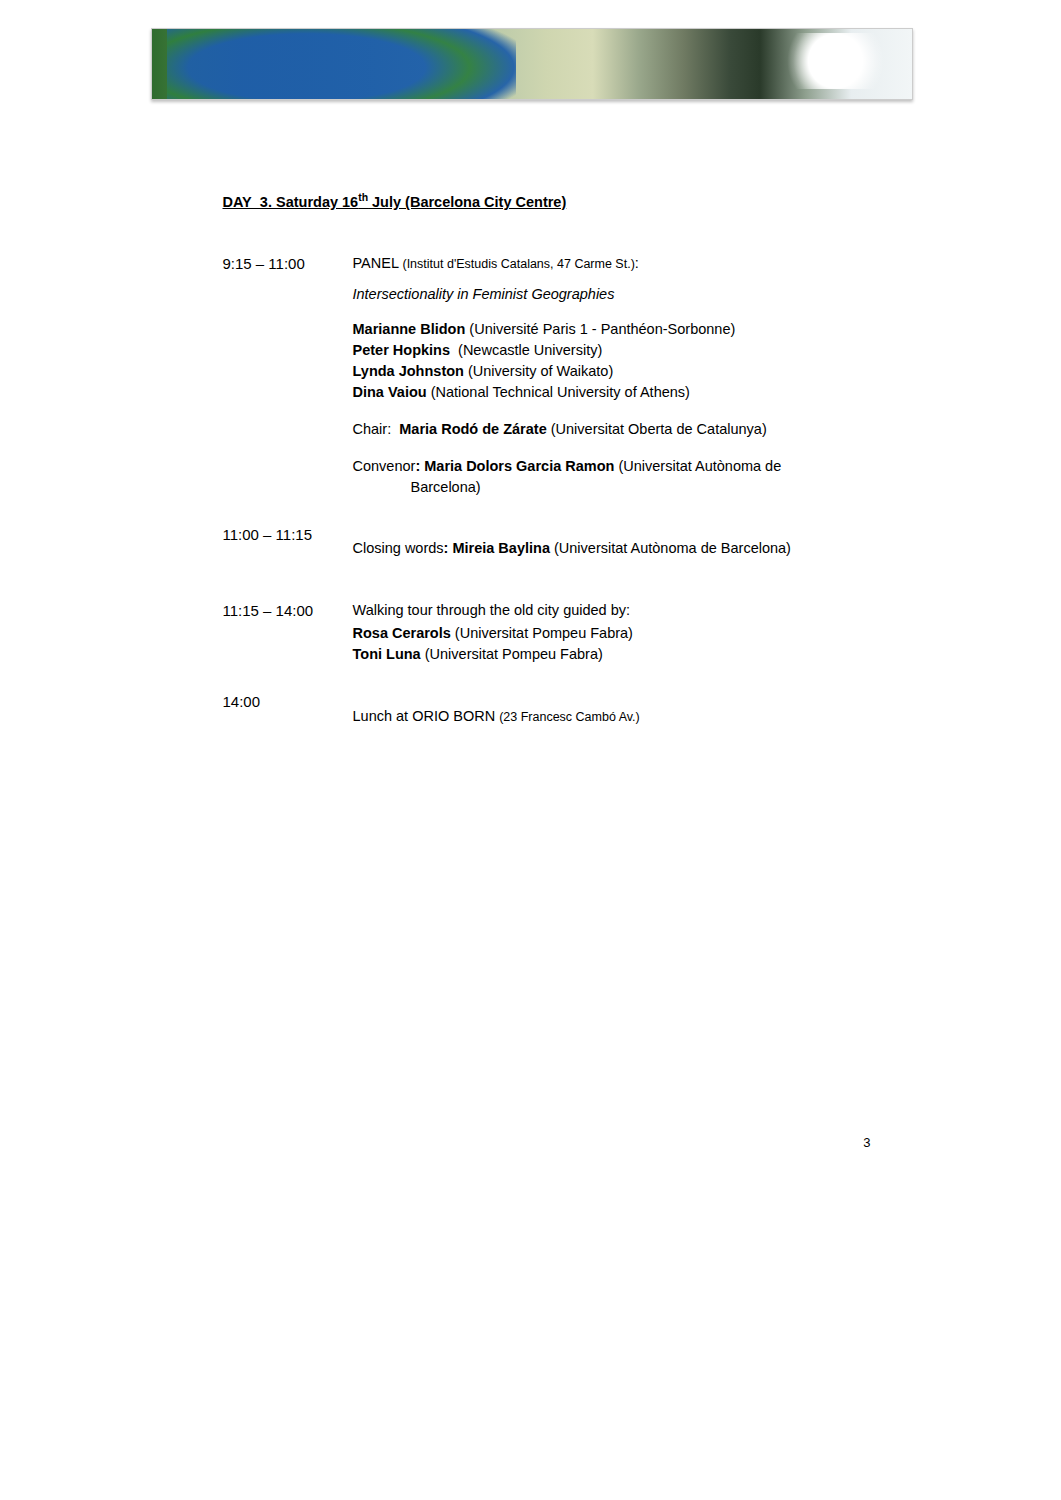DAY 3. Saturday 16th July (Barcelona City Centre)
| 9:15 – 11:00 | PANEL (Institut d'Estudis Catalans, 47 Carme St.) : Intersectionality in Feminist Geographies Marianne Blidon (Université Paris 1 - Panthéon-Sorbonne) Peter Hopkins (Newcastle University) Lynda Johnston (University of Waikato) Dina Vaiou (National Technical University of Athens) Chair: Maria Rodó de Zárate (Universitat Oberta de Catalunya) Convenor : Maria Dolors Garcia Ramon (Universitat Autònoma de Barcelona) |
| 11:00 – 11:15 | Closing words : Mireia Baylina (Universitat Autònoma de Barcelona) |
| 11:15 – 14:00 | Walking tour through the old city guided by: Rosa Cerarols (Universitat Pompeu Fabra) Toni Luna (Universitat Pompeu Fabra) |
| 14:00 | Lunch at ORIO BORN (23 Francesc Cambó Av.) |
3